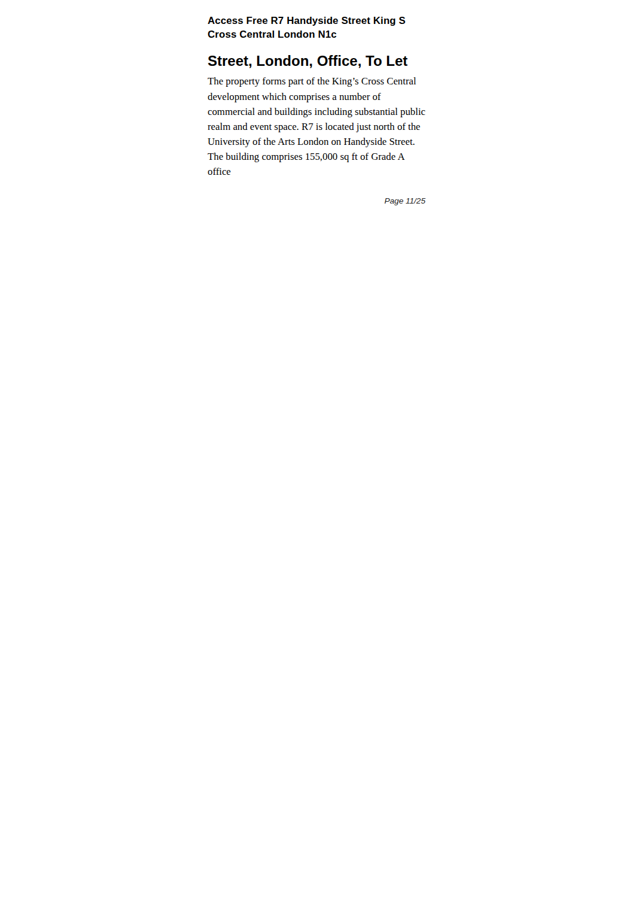Access Free R7 Handyside Street King S Cross Central London N1c
Street, London, Office, To Let
The property forms part of the King’s Cross Central development which comprises a number of commercial and buildings including substantial public realm and event space. R7 is located just north of the University of the Arts London on Handyside Street. The building comprises 155,000 sq ft of Grade A office
Page 11/25